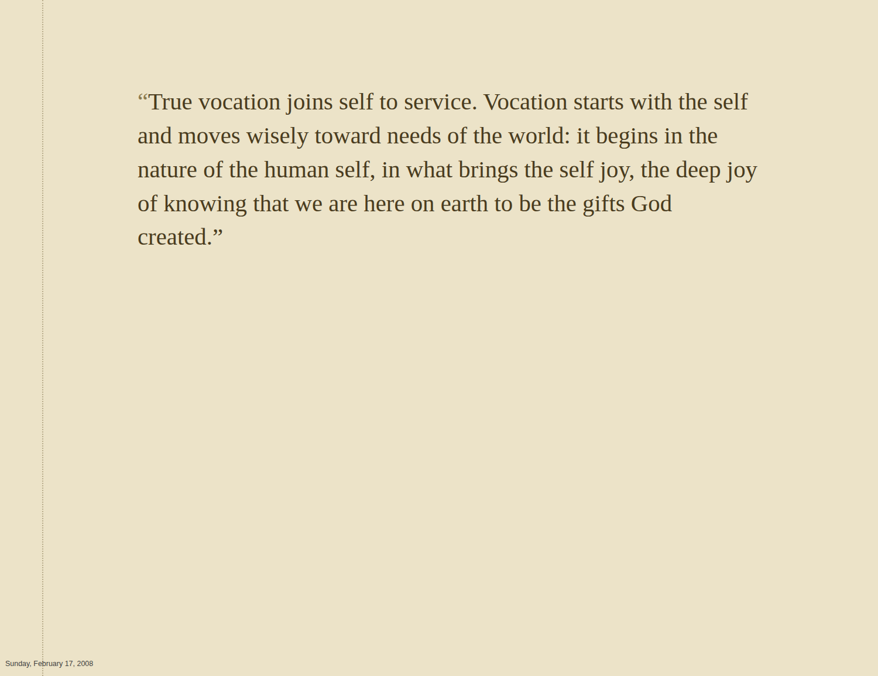“True vocation joins self to service. Vocation starts with the self and moves wisely toward needs of the world: it begins in the nature of the human self, in what brings the self joy, the deep joy of knowing that we are here on earth to be the gifts God created.”
Sunday, February 17, 2008